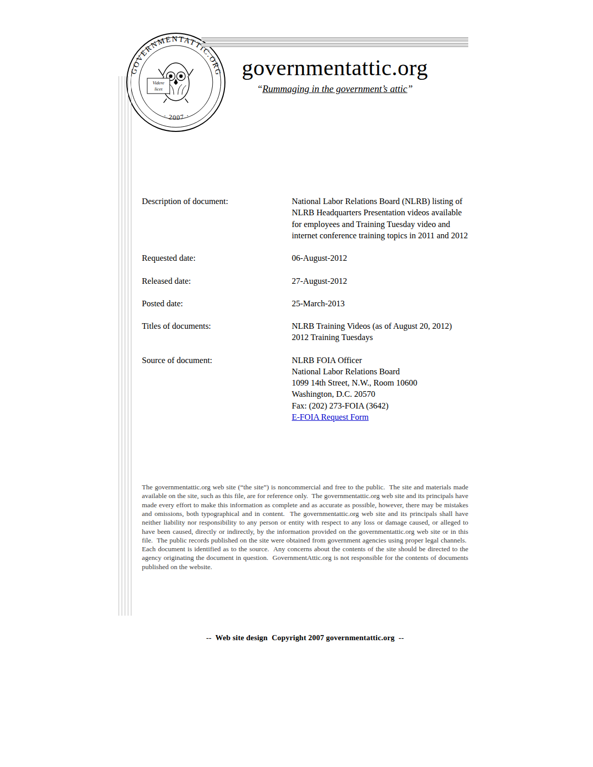GOVERNMENTATTIC.ORG · 2007 · Videre licet
governmentattic.org
“Rummaging in the government’s attic”
| Description of document: | National Labor Relations Board (NLRB) listing of NLRB Headquarters Presentation videos available for employees and Training Tuesday video and internet conference training topics in 2011 and 2012 |
| Requested date: | 06-August-2012 |
| Released date: | 27-August-2012 |
| Posted date: | 25-March-2013 |
| Titles of documents: | NLRB Training Videos (as of August 20, 2012) 2012 Training Tuesdays |
| Source of document: | NLRB FOIA Officer National Labor Relations Board 1099 14th Street, N.W., Room 10600 Washington, D.C. 20570 Fax: (202) 273-FOIA (3642) E-FOIA Request Form |
The governmentattic.org web site (“the site”) is noncommercial and free to the public. The site and materials made available on the site, such as this file, are for reference only. The governmentattic.org web site and its principals have made every effort to make this information as complete and as accurate as possible, however, there may be mistakes and omissions, both typographical and in content. The governmentattic.org web site and its principals shall have neither liability nor responsibility to any person or entity with respect to any loss or damage caused, or alleged to have been caused, directly or indirectly, by the information provided on the governmentattic.org web site or in this file. The public records published on the site were obtained from government agencies using proper legal channels. Each document is identified as to the source. Any concerns about the contents of the site should be directed to the agency originating the document in question. GovernmentAttic.org is not responsible for the contents of documents published on the website.
-- Web site design Copyright 2007 governmentattic.org --